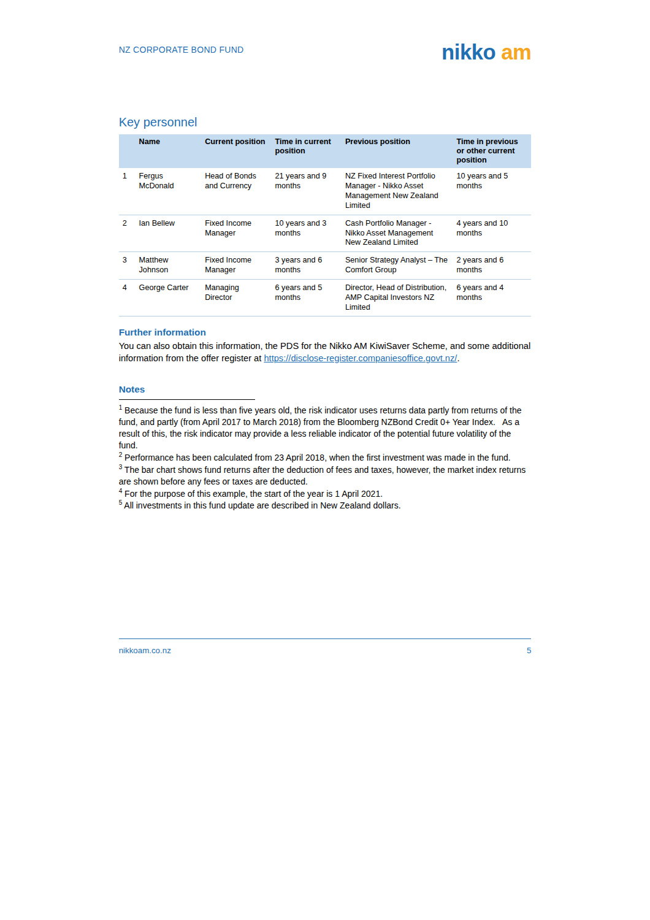NZ CORPORATE BOND FUND
nikko am
Key personnel
| | Name | Current position | Time in current position | Previous position | Time in previous or other current position |
| --- | --- | --- | --- | --- | --- |
| 1 | Fergus McDonald | Head of Bonds and Currency | 21 years and 9 months | NZ Fixed Interest Portfolio Manager - Nikko Asset Management New Zealand Limited | 10 years and 5 months |
| 2 | Ian Bellew | Fixed Income Manager | 10 years and 3 months | Cash Portfolio Manager - Nikko Asset Management New Zealand Limited | 4 years and 10 months |
| 3 | Matthew Johnson | Fixed Income Manager | 3 years and 6 months | Senior Strategy Analyst – The Comfort Group | 2 years and 6 months |
| 4 | George Carter | Managing Director | 6 years and 5 months | Director, Head of Distribution, AMP Capital Investors NZ Limited | 6 years and 4 months |
Further information
You can also obtain this information, the PDS for the Nikko AM KiwiSaver Scheme, and some additional information from the offer register at https://disclose-register.companiesoffice.govt.nz/.
Notes
1 Because the fund is less than five years old, the risk indicator uses returns data partly from returns of the fund, and partly (from April 2017 to March 2018) from the Bloomberg NZBond Credit 0+ Year Index. As a result of this, the risk indicator may provide a less reliable indicator of the potential future volatility of the fund.
2 Performance has been calculated from 23 April 2018, when the first investment was made in the fund.
3 The bar chart shows fund returns after the deduction of fees and taxes, however, the market index returns are shown before any fees or taxes are deducted.
4 For the purpose of this example, the start of the year is 1 April 2021.
5 All investments in this fund update are described in New Zealand dollars.
nikkoam.co.nz
5